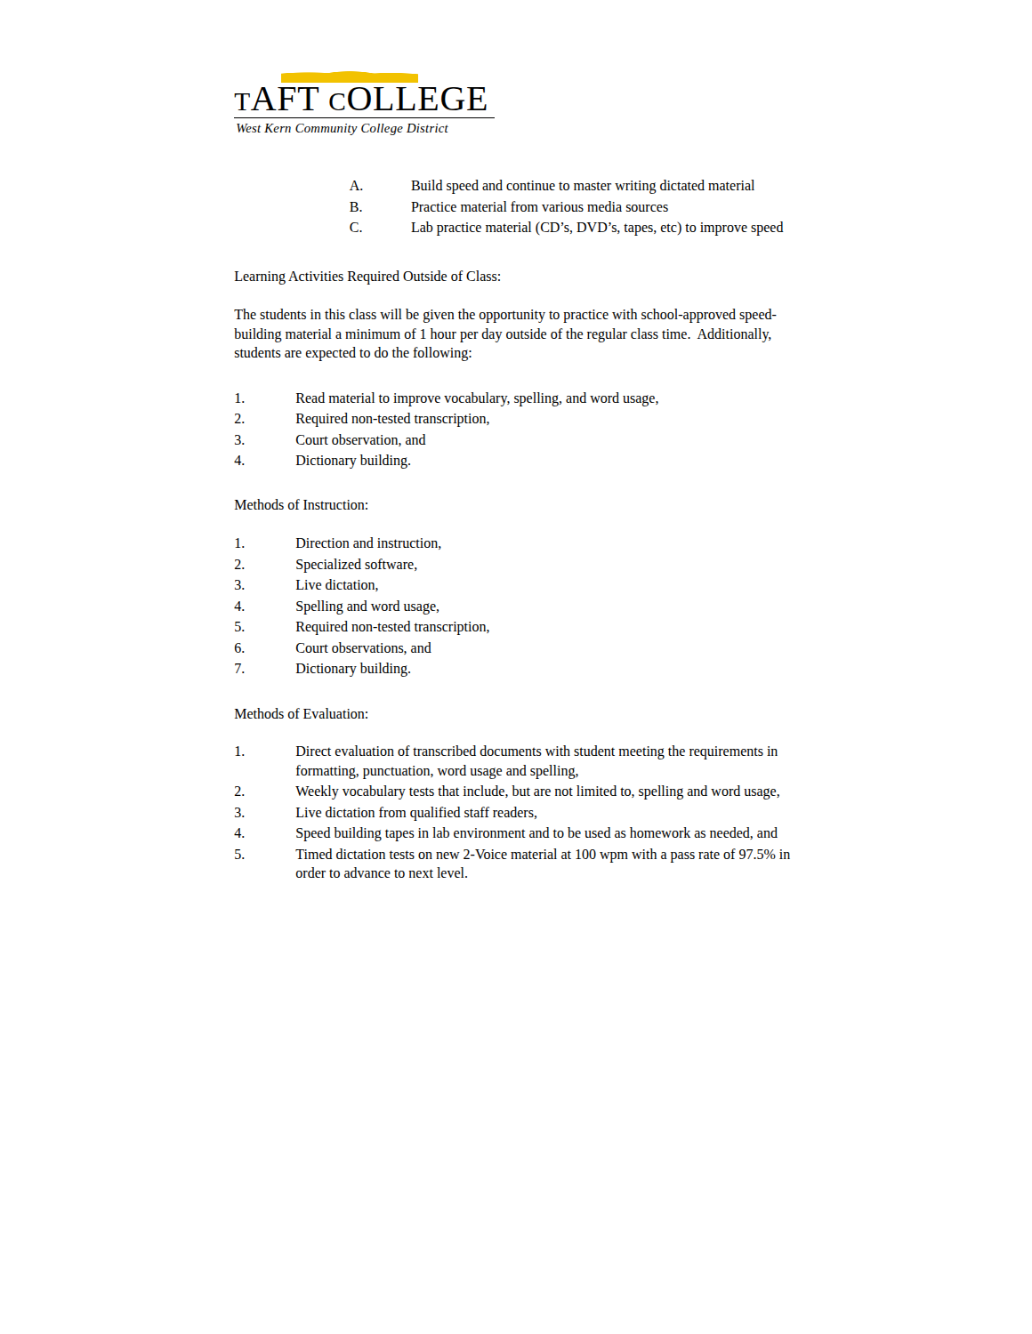TAFT COLLEGE
West Kern Community College District
A. Build speed and continue to master writing dictated material
B. Practice material from various media sources
C. Lab practice material (CD’s, DVD’s, tapes, etc) to improve speed
Learning Activities Required Outside of Class:
The students in this class will be given the opportunity to practice with school-approved speed-building material a minimum of 1 hour per day outside of the regular class time. Additionally, students are expected to do the following:
1. Read material to improve vocabulary, spelling, and word usage,
2. Required non-tested transcription,
3. Court observation, and
4. Dictionary building.
Methods of Instruction:
1. Direction and instruction,
2. Specialized software,
3. Live dictation,
4. Spelling and word usage,
5. Required non-tested transcription,
6. Court observations, and
7. Dictionary building.
Methods of Evaluation:
1. Direct evaluation of transcribed documents with student meeting the requirements in formatting, punctuation, word usage and spelling,
2. Weekly vocabulary tests that include, but are not limited to, spelling and word usage,
3. Live dictation from qualified staff readers,
4. Speed building tapes in lab environment and to be used as homework as needed, and
5. Timed dictation tests on new 2-Voice material at 100 wpm with a pass rate of 97.5% in order to advance to next level.